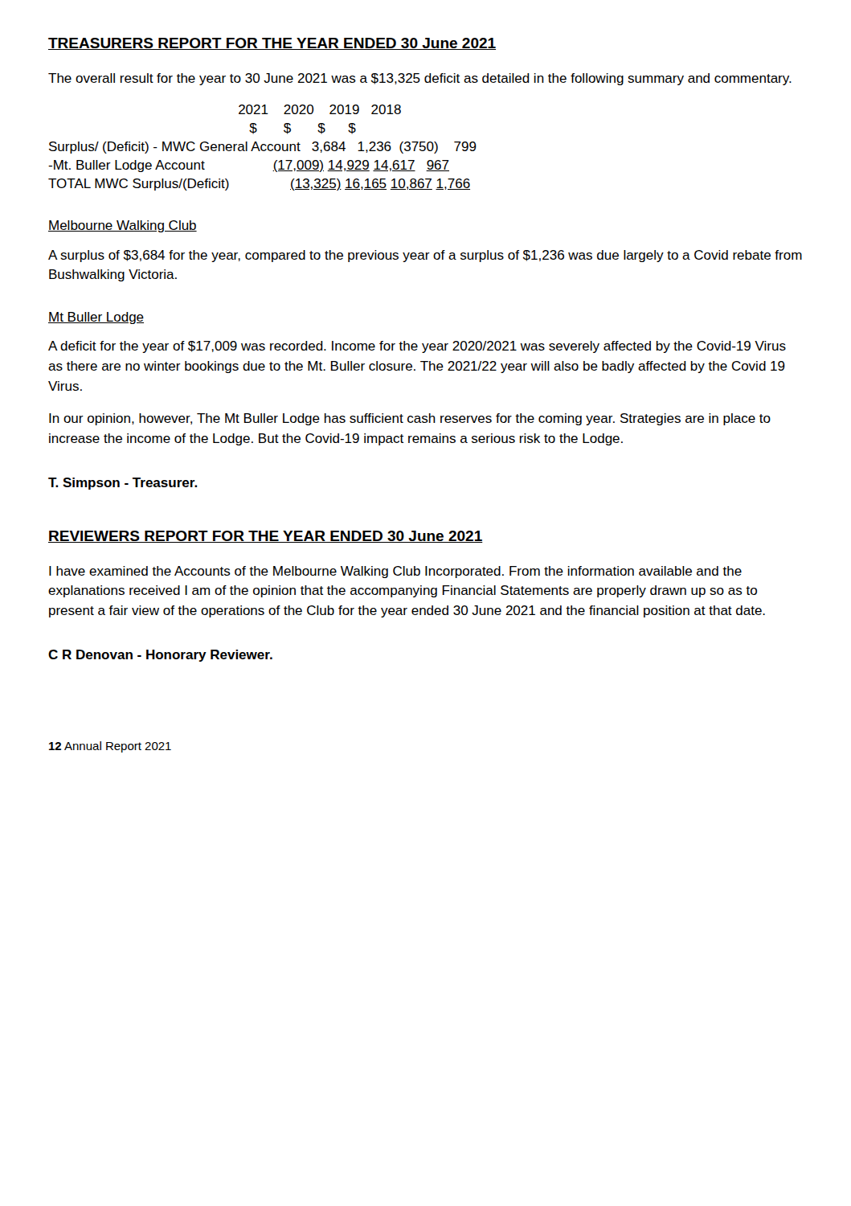TREASURERS REPORT FOR THE YEAR ENDED 30 June 2021
The overall result for the year to 30 June 2021 was a $13,325 deficit as detailed in the following summary and commentary.
2021 2020 2019 2018 $ $ $ $ Surplus/ (Deficit) - MWC General Account 3,684 1,236 (3750) 799 -Mt. Buller Lodge Account (17,009) 14,929 14,617 967 TOTAL MWC Surplus/(Deficit) (13,325) 16,165 10,867 1,766
Melbourne Walking Club
A surplus of $3,684 for the year, compared to the previous year of a surplus of $1,236 was due largely to a Covid rebate from Bushwalking Victoria.
Mt Buller Lodge
A deficit for the year of $17,009 was recorded. Income for the year 2020/2021 was severely affected by the Covid-19 Virus as there are no winter bookings due to the Mt. Buller closure. The 2021/22 year will also be badly affected by the Covid 19 Virus.
In our opinion, however, The Mt Buller Lodge has sufficient cash reserves for the coming year. Strategies are in place to increase the income of the Lodge. But the Covid-19 impact remains a serious risk to the Lodge.
T. Simpson - Treasurer.
REVIEWERS REPORT FOR THE YEAR ENDED 30 June 2021
I have examined the Accounts of the Melbourne Walking Club Incorporated. From the information available and the explanations received I am of the opinion that the accompanying Financial Statements are properly drawn up so as to present a fair view of the operations of the Club for the year ended 30 June 2021 and the financial position at that date.
C R Denovan - Honorary Reviewer.
12 Annual Report 2021